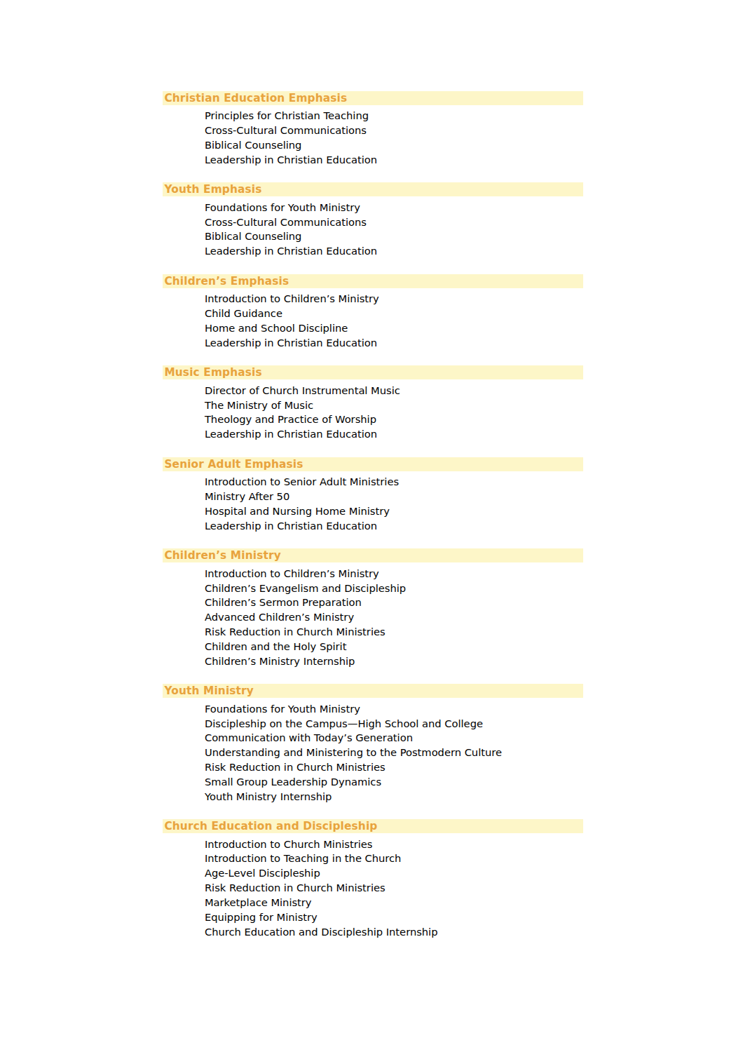Christian Education Emphasis
Principles for Christian Teaching
Cross-Cultural Communications
Biblical Counseling
Leadership in Christian Education
Youth Emphasis
Foundations for Youth Ministry
Cross-Cultural Communications
Biblical Counseling
Leadership in Christian Education
Children’s Emphasis
Introduction to Children’s Ministry
Child Guidance
Home and School Discipline
Leadership in Christian Education
Music Emphasis
Director of Church Instrumental Music
The Ministry of Music
Theology and Practice of Worship
Leadership in Christian Education
Senior Adult Emphasis
Introduction to Senior Adult Ministries
Ministry After 50
Hospital and Nursing Home Ministry
Leadership in Christian Education
Children’s Ministry
Introduction to Children’s Ministry
Children’s Evangelism and Discipleship
Children’s Sermon Preparation
Advanced Children’s Ministry
Risk Reduction in Church Ministries
Children and the Holy Spirit
Children’s Ministry Internship
Youth Ministry
Foundations for Youth Ministry
Discipleship on the Campus—High School and College
Communication with Today’s Generation
Understanding and Ministering to the Postmodern Culture
Risk Reduction in Church Ministries
Small Group Leadership Dynamics
Youth Ministry Internship
Church Education and Discipleship
Introduction to Church Ministries
Introduction to Teaching in the Church
Age-Level Discipleship
Risk Reduction in Church Ministries
Marketplace Ministry
Equipping for Ministry
Church Education and Discipleship Internship